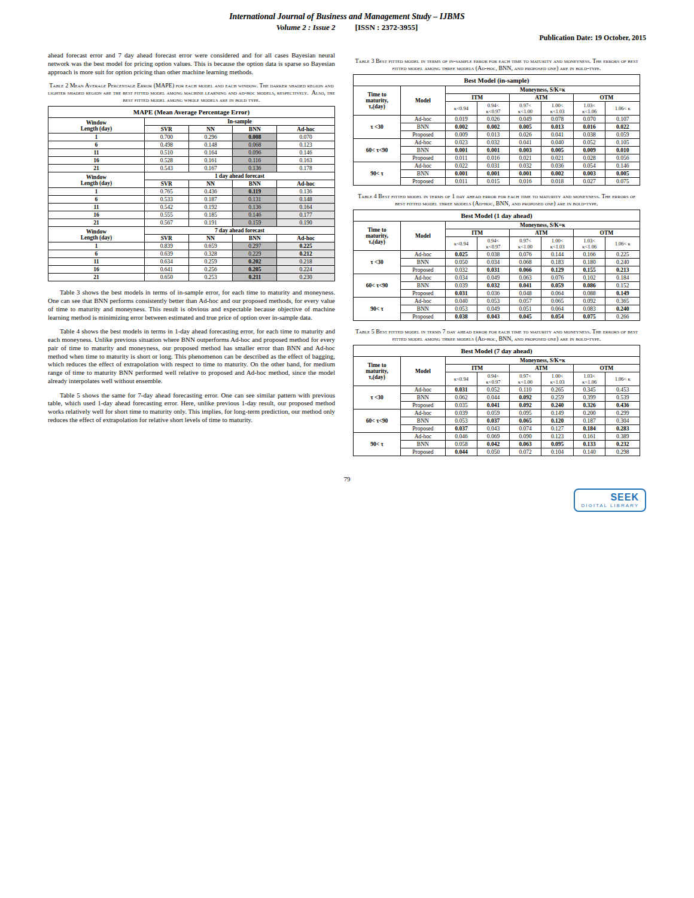International Journal of Business and Management Study – IJBMS
Volume 2 : Issue 2 [ISSN : 2372-3955]
Publication Date: 19 October, 2015
ahead forecast error and 7 day ahead forecast error were considered and for all cases Bayesian neural network was the best model for pricing option values. This is because the option data is sparse so Bayesian approach is more suit for option pricing than other machine learning methods.
Table 2 Mean Average Percentage Error (MAPE) for each model and each window. The darker shaded region and lighter shaded region are the best fitted model among machine learning and ad-hoc models, respectively. Also, the best fitted model among whole models are in bold type.
| MAPE (Mean Average Percentage Error) |
| Window Length (day) | In-sample |
| SVR | NN | BNN | Ad-hoc |
| 1 | 0.700 | 0.296 | 0.008 | 0.070 |
| 6 | 0.498 | 0.148 | 0.068 | 0.123 |
| 11 | 0.510 | 0.164 | 0.096 | 0.146 |
| 16 | 0.528 | 0.161 | 0.116 | 0.163 |
| 21 | 0.543 | 0.167 | 0.136 | 0.178 |
| Window Length (day) | 1 day ahead forecast |
| SVR | NN | BNN | Ad-hoc |
| 1 | 0.765 | 0.436 | 0.119 | 0.136 |
| 6 | 0.533 | 0.187 | 0.131 | 0.148 |
| 11 | 0.542 | 0.192 | 0.136 | 0.164 |
| 16 | 0.555 | 0.185 | 0.146 | 0.177 |
| 21 | 0.567 | 0.191 | 0.159 | 0.190 |
| Window Length (day) | 7 day ahead forecast |
| SVR | NN | BNN | Ad-hoc |
| 1 | 0.839 | 0.659 | 0.297 | 0.225 |
| 6 | 0.639 | 0.328 | 0.229 | 0.212 |
| 11 | 0.634 | 0.259 | 0.202 | 0.218 |
| 16 | 0.641 | 0.256 | 0.205 | 0.224 |
| 21 | 0.650 | 0.253 | 0.211 | 0.230 |
Table 3 shows the best models in terms of in-sample error, for each time to maturity and moneyness. One can see that BNN performs consistently better than Ad-hoc and our proposed methods, for every value of time to maturity and moneyness. This result is obvious and expectable because objective of machine learning method is minimizing error between estimated and true price of option over in-sample data.
Table 4 shows the best models in terms in 1-day ahead forecasting error, for each time to maturity and each moneyness. Unlike previous situation where BNN outperforms Ad-hoc and proposed method for every pair of time to maturity and moneyness, our proposed method has smaller error than BNN and Ad-hoc method when time to maturity is short or long. This phenomenon can be described as the effect of bagging, which reduces the effect of extrapolation with respect to time to maturity. On the other hand, for medium range of time to maturity BNN performed well relative to proposed and Ad-hoc method, since the model already interpolates well without ensemble.
Table 5 shows the same for 7-day ahead forecasting error. One can see similar pattern with previous table, which used 1-day ahead forecasting error. Here, unlike previous 1-day result, our proposed method works relatively well for short time to maturity only. This implies, for long-term prediction, our method only reduces the effect of extrapolation for relative short levels of time to maturity.
Table 3 Best fitted model in terms of in-sample error for each time to maturity and moneyness. The errors of best fitted model among three models (Ad-hoc, BNN, and proposed one) are in bold-type.
| Best Model (in-sample) |
| Time to maturity, τ,(day) | Model | Moneyness, S/K=κ |
| ITM | ATM | OTM |
| κ<0.94 | 0.94< κ<0.97 | 0.97< κ<1.00 | 1.00< κ<1.03 | 1.03< κ<1.06 | 1.06< κ |
| τ <30 | Ad-hoc | 0.019 | 0.026 | 0.049 | 0.078 | 0.070 | 0.107 |
| BNN | 0.002 | 0.002 | 0.005 | 0.013 | 0.016 | 0.022 |
| Proposed | 0.009 | 0.013 | 0.026 | 0.041 | 0.038 | 0.059 |
| 60< τ<90 | Ad-hoc | 0.023 | 0.032 | 0.041 | 0.040 | 0.052 | 0.105 |
| BNN | 0.001 | 0.001 | 0.003 | 0.005 | 0.009 | 0.010 |
| Proposed | 0.011 | 0.016 | 0.021 | 0.021 | 0.028 | 0.056 |
| 90< τ | Ad-hoc | 0.022 | 0.031 | 0.032 | 0.036 | 0.054 | 0.146 |
| BNN | 0.001 | 0.001 | 0.001 | 0.002 | 0.003 | 0.005 |
| Proposed | 0.011 | 0.015 | 0.016 | 0.018 | 0.027 | 0.075 |
Table 4 Best fitted model in terms of 1 day ahead error for each time to maturity and moneyness. The errors of best fitted model three models (Ad-hoc, BNN, and proposed one) are in bold-type.
| Best Model (1 day ahead) |
| Time to maturity, τ,(day) | Model | Moneyness, S/K=κ |
| ITM | ATM | OTM |
| κ<0.94 | 0.94< κ<0.97 | 0.97< κ<1.00 | 1.00< κ<1.03 | 1.03< κ<1.06 | 1.06< κ |
| τ <30 | Ad-hoc | 0.025 | 0.038 | 0.076 | 0.144 | 0.166 | 0.225 |
| BNN | 0.050 | 0.034 | 0.068 | 0.183 | 0.180 | 0.240 |
| Proposed | 0.032 | 0.031 | 0.066 | 0.129 | 0.155 | 0.213 |
| 60< τ<90 | Ad-hoc | 0.034 | 0.049 | 0.063 | 0.076 | 0.102 | 0.184 |
| BNN | 0.039 | 0.032 | 0.041 | 0.059 | 0.086 | 0.152 |
| Proposed | 0.031 | 0.036 | 0.048 | 0.064 | 0.088 | 0.149 |
| 90< τ | Ad-hoc | 0.040 | 0.053 | 0.057 | 0.065 | 0.092 | 0.365 |
| BNN | 0.053 | 0.049 | 0.051 | 0.064 | 0.083 | 0.240 |
| Proposed | 0.038 | 0.043 | 0.045 | 0.054 | 0.075 | 0.266 |
Table 5 Best fitted model in terms 7 day ahead error for each time to maturity and moneyness. The errors of best fitted model among three models (Ad-hoc, BNN, and proposed one) are in bold-type.
| Best Model (7 day ahead) |
| Time to maturity, τ,(day) | Model | Moneyness, S/K=κ |
| ITM | ATM | OTM |
| κ<0.94 | 0.94< κ<0.97 | 0.97< κ<1.00 | 1.00< κ<1.03 | 1.03< κ<1.06 | 1.06< κ |
| τ <30 | Ad-hoc | 0.031 | 0.052 | 0.110 | 0.265 | 0.345 | 0.453 |
| BNN | 0.062 | 0.044 | 0.092 | 0.259 | 0.399 | 0.539 |
| Proposed | 0.035 | 0.041 | 0.092 | 0.240 | 0.326 | 0.436 |
| 60< τ<90 | Ad-hoc | 0.039 | 0.059 | 0.095 | 0.149 | 0.200 | 0.299 |
| BNN | 0.053 | 0.037 | 0.065 | 0.120 | 0.187 | 0.304 |
| Proposed | 0.037 | 0.043 | 0.074 | 0.127 | 0.184 | 0.283 |
| 90< τ | Ad-hoc | 0.046 | 0.069 | 0.090 | 0.123 | 0.161 | 0.389 |
| BNN | 0.058 | 0.042 | 0.063 | 0.095 | 0.133 | 0.232 |
| Proposed | 0.044 | 0.050 | 0.072 | 0.104 | 0.140 | 0.298 |
79
SEEKDIGITAL LIBRARY